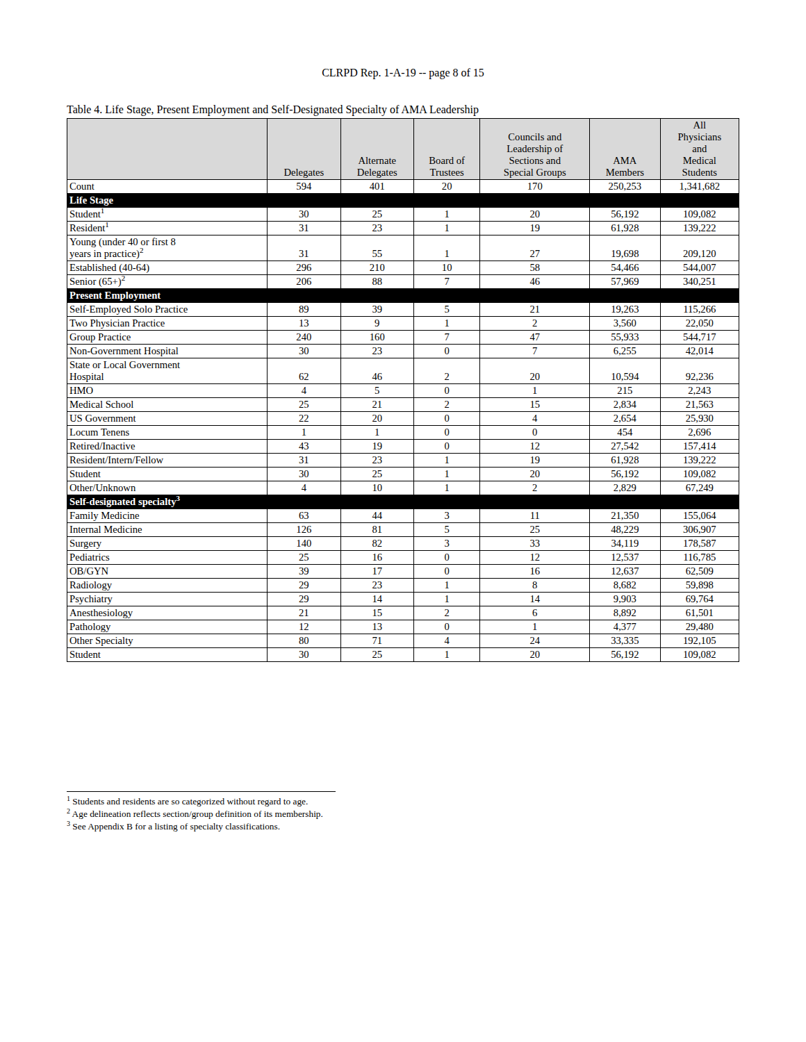CLRPD Rep. 1-A-19 -- page 8 of 15
Table 4. Life Stage, Present Employment and Self-Designated Specialty of AMA Leadership
| | Delegates | Alternate Delegates | Board of Trustees | Councils and Leadership of Sections and Special Groups | AMA Members | All Physicians and Medical Students |
| --- | --- | --- | --- | --- | --- | --- |
| Count | 594 | 401 | 20 | 170 | 250,253 | 1,341,682 |
| Life Stage |
| Student 1 | 30 | 25 | 1 | 20 | 56,192 | 109,082 |
| Resident 1 | 31 | 23 | 1 | 19 | 61,928 | 139,222 |
| Young (under 40 or first 8 years in practice) 2 | 31 | 55 | 1 | 27 | 19,698 | 209,120 |
| Established (40-64) | 296 | 210 | 10 | 58 | 54,466 | 544,007 |
| Senior (65+) 2 | 206 | 88 | 7 | 46 | 57,969 | 340,251 |
| Present Employment |
| Self-Employed Solo Practice | 89 | 39 | 5 | 21 | 19,263 | 115,266 |
| Two Physician Practice | 13 | 9 | 1 | 2 | 3,560 | 22,050 |
| Group Practice | 240 | 160 | 7 | 47 | 55,933 | 544,717 |
| Non-Government Hospital | 30 | 23 | 0 | 7 | 6,255 | 42,014 |
| State or Local Government Hospital | 62 | 46 | 2 | 20 | 10,594 | 92,236 |
| HMO | 4 | 5 | 0 | 1 | 215 | 2,243 |
| Medical School | 25 | 21 | 2 | 15 | 2,834 | 21,563 |
| US Government | 22 | 20 | 0 | 4 | 2,654 | 25,930 |
| Locum Tenens | 1 | 1 | 0 | 0 | 454 | 2,696 |
| Retired/Inactive | 43 | 19 | 0 | 12 | 27,542 | 157,414 |
| Resident/Intern/Fellow | 31 | 23 | 1 | 19 | 61,928 | 139,222 |
| Student | 30 | 25 | 1 | 20 | 56,192 | 109,082 |
| Other/Unknown | 4 | 10 | 1 | 2 | 2,829 | 67,249 |
| Self-designated specialty 3 |
| Family Medicine | 63 | 44 | 3 | 11 | 21,350 | 155,064 |
| Internal Medicine | 126 | 81 | 5 | 25 | 48,229 | 306,907 |
| Surgery | 140 | 82 | 3 | 33 | 34,119 | 178,587 |
| Pediatrics | 25 | 16 | 0 | 12 | 12,537 | 116,785 |
| OB/GYN | 39 | 17 | 0 | 16 | 12,637 | 62,509 |
| Radiology | 29 | 23 | 1 | 8 | 8,682 | 59,898 |
| Psychiatry | 29 | 14 | 1 | 14 | 9,903 | 69,764 |
| Anesthesiology | 21 | 15 | 2 | 6 | 8,892 | 61,501 |
| Pathology | 12 | 13 | 0 | 1 | 4,377 | 29,480 |
| Other Specialty | 80 | 71 | 4 | 24 | 33,335 | 192,105 |
| Student | 30 | 25 | 1 | 20 | 56,192 | 109,082 |
1 Students and residents are so categorized without regard to age.
2 Age delineation reflects section/group definition of its membership.
3 See Appendix B for a listing of specialty classifications.